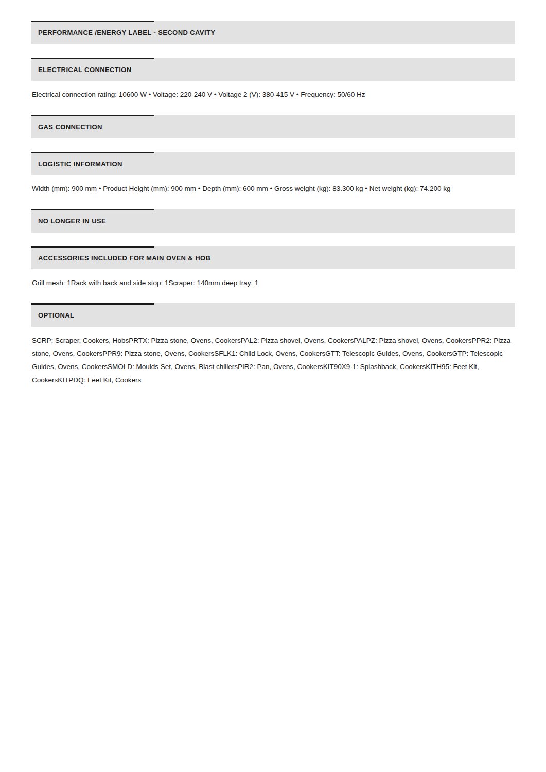PERFORMANCE /ENERGY LABEL - SECOND CAVITY
ELECTRICAL CONNECTION
Electrical connection rating: 10600 W • Voltage: 220-240 V • Voltage 2 (V): 380-415 V • Frequency: 50/60 Hz
GAS CONNECTION
LOGISTIC INFORMATION
Width (mm): 900 mm • Product Height (mm): 900 mm • Depth (mm): 600 mm • Gross weight (kg): 83.300 kg • Net weight (kg): 74.200 kg
NO LONGER IN USE
ACCESSORIES INCLUDED FOR MAIN OVEN & HOB
Grill mesh: 1Rack with back and side stop: 1Scraper: 140mm deep tray: 1
OPTIONAL
SCRP: Scraper, Cookers, HobsPRTX: Pizza stone, Ovens, CookersPAL2: Pizza shovel, Ovens, CookersPALPZ: Pizza shovel, Ovens, CookersPPR2: Pizza stone, Ovens, CookersPPR9: Pizza stone, Ovens, CookersSFLK1: Child Lock, Ovens, CookersGTT: Telescopic Guides, Ovens, CookersGTP: Telescopic Guides, Ovens, CookersSMOLD: Moulds Set, Ovens, Blast chillersPIR2: Pan, Ovens, CookersKIT90X9-1: Splashback, CookersKITH95: Feet Kit, CookersKITPDQ: Feet Kit, Cookers